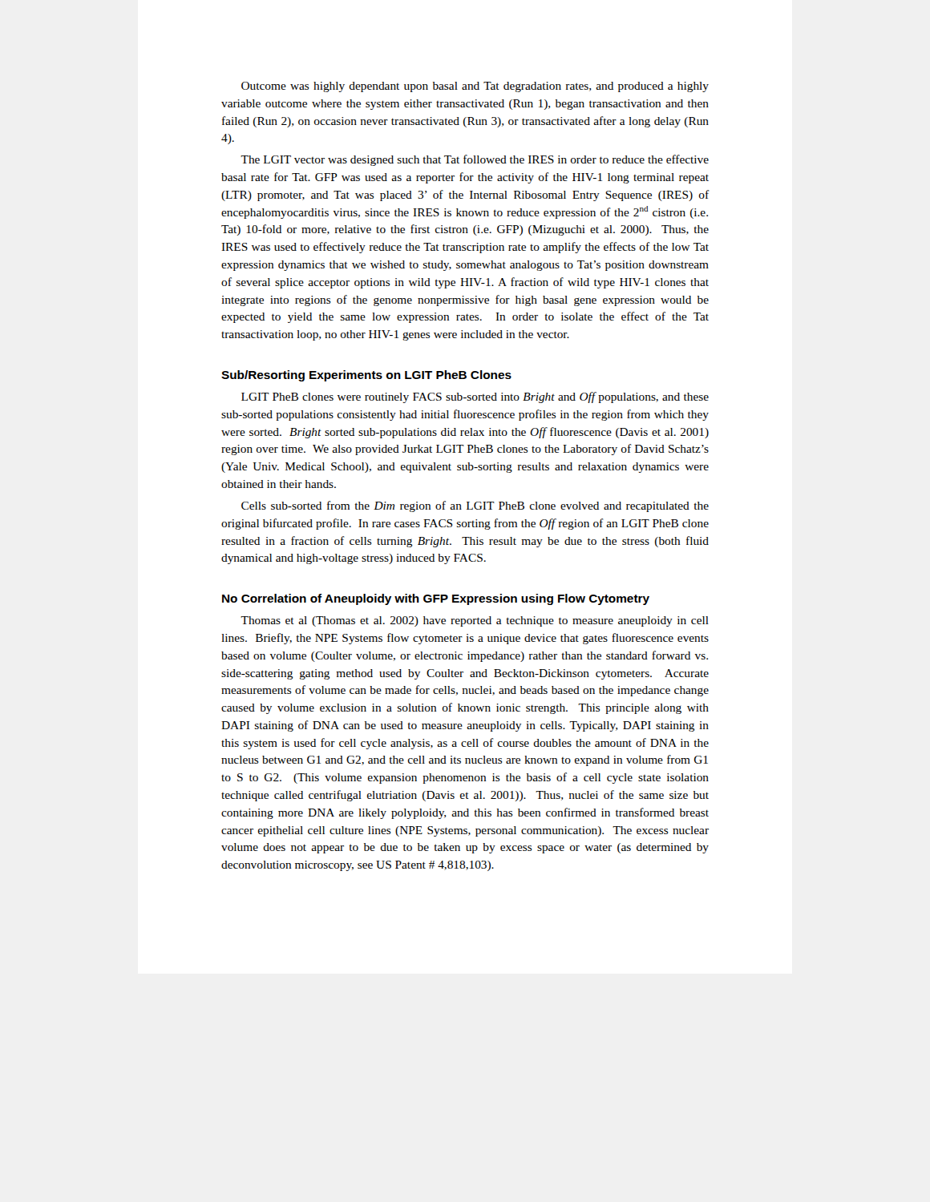Outcome was highly dependant upon basal and Tat degradation rates, and produced a highly variable outcome where the system either transactivated (Run 1), began transactivation and then failed (Run 2), on occasion never transactivated (Run 3), or transactivated after a long delay (Run 4).
The LGIT vector was designed such that Tat followed the IRES in order to reduce the effective basal rate for Tat. GFP was used as a reporter for the activity of the HIV-1 long terminal repeat (LTR) promoter, and Tat was placed 3’ of the Internal Ribosomal Entry Sequence (IRES) of encephalomyocarditis virus, since the IRES is known to reduce expression of the 2nd cistron (i.e. Tat) 10-fold or more, relative to the first cistron (i.e. GFP) (Mizuguchi et al. 2000). Thus, the IRES was used to effectively reduce the Tat transcription rate to amplify the effects of the low Tat expression dynamics that we wished to study, somewhat analogous to Tat’s position downstream of several splice acceptor options in wild type HIV-1. A fraction of wild type HIV-1 clones that integrate into regions of the genome nonpermissive for high basal gene expression would be expected to yield the same low expression rates. In order to isolate the effect of the Tat transactivation loop, no other HIV-1 genes were included in the vector.
Sub/Resorting Experiments on LGIT PheB Clones
LGIT PheB clones were routinely FACS sub-sorted into Bright and Off populations, and these sub-sorted populations consistently had initial fluorescence profiles in the region from which they were sorted. Bright sorted sub-populations did relax into the Off fluorescence (Davis et al. 2001) region over time. We also provided Jurkat LGIT PheB clones to the Laboratory of David Schatz’s (Yale Univ. Medical School), and equivalent sub-sorting results and relaxation dynamics were obtained in their hands.
Cells sub-sorted from the Dim region of an LGIT PheB clone evolved and recapitulated the original bifurcated profile. In rare cases FACS sorting from the Off region of an LGIT PheB clone resulted in a fraction of cells turning Bright. This result may be due to the stress (both fluid dynamical and high-voltage stress) induced by FACS.
No Correlation of Aneuploidy with GFP Expression using Flow Cytometry
Thomas et al (Thomas et al. 2002) have reported a technique to measure aneuploidy in cell lines. Briefly, the NPE Systems flow cytometer is a unique device that gates fluorescence events based on volume (Coulter volume, or electronic impedance) rather than the standard forward vs. side-scattering gating method used by Coulter and Beckton-Dickinson cytometers. Accurate measurements of volume can be made for cells, nuclei, and beads based on the impedance change caused by volume exclusion in a solution of known ionic strength. This principle along with DAPI staining of DNA can be used to measure aneuploidy in cells. Typically, DAPI staining in this system is used for cell cycle analysis, as a cell of course doubles the amount of DNA in the nucleus between G1 and G2, and the cell and its nucleus are known to expand in volume from G1 to S to G2. (This volume expansion phenomenon is the basis of a cell cycle state isolation technique called centrifugal elutriation (Davis et al. 2001)). Thus, nuclei of the same size but containing more DNA are likely polyploidy, and this has been confirmed in transformed breast cancer epithelial cell culture lines (NPE Systems, personal communication). The excess nuclear volume does not appear to be due to be taken up by excess space or water (as determined by deconvolution microscopy, see US Patent # 4,818,103).